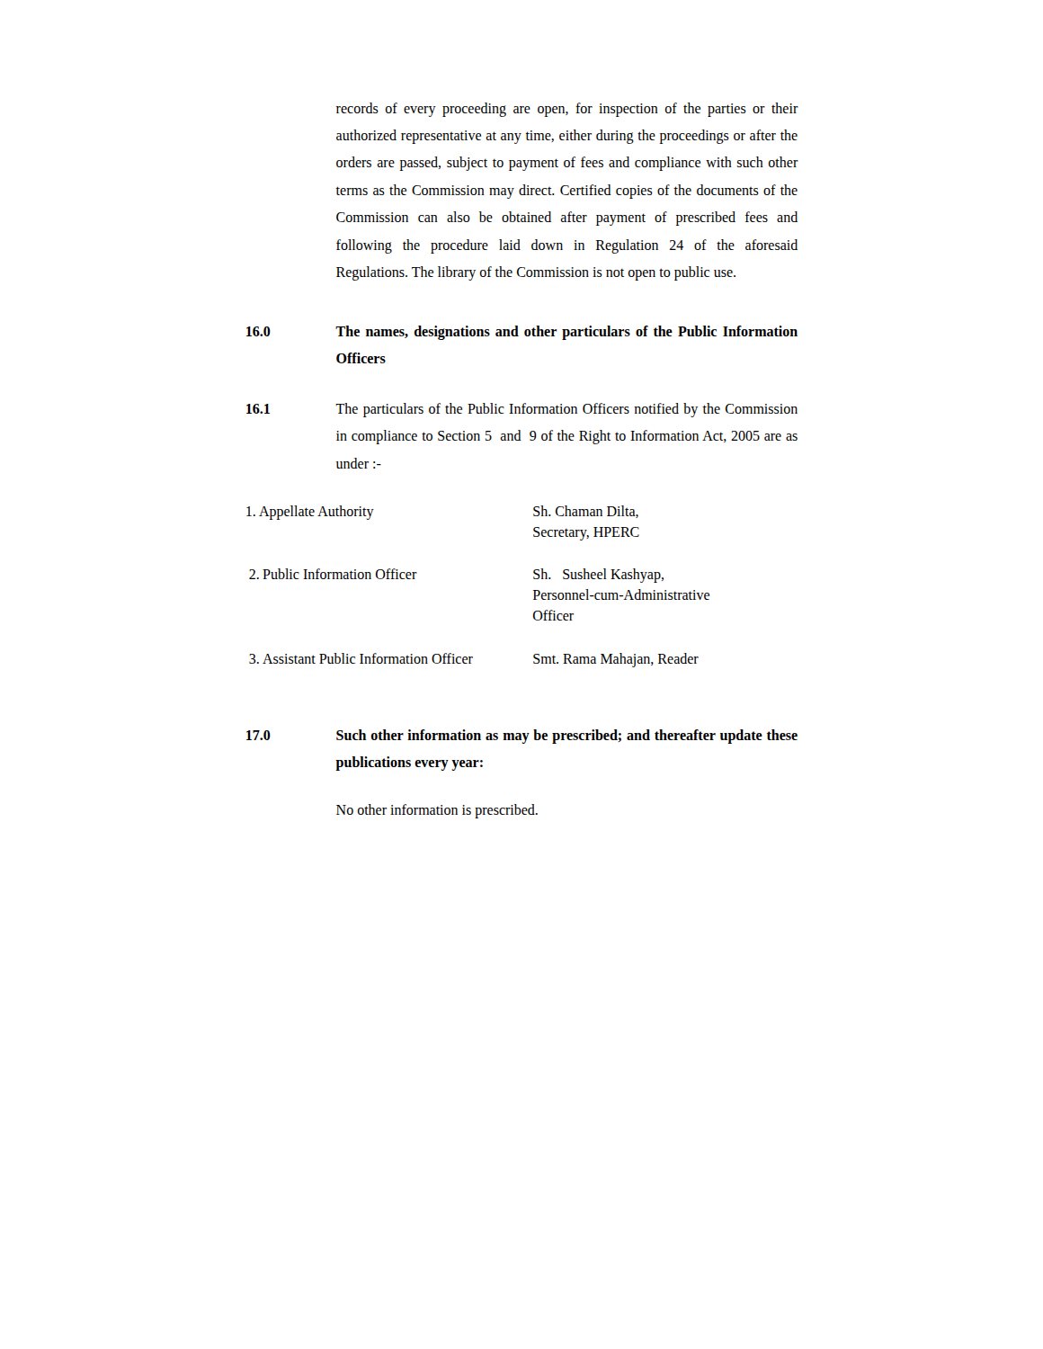records of every proceeding are open, for inspection of the parties or their authorized representative at any time, either during the proceedings or after the orders are passed, subject to payment of fees and compliance with such other terms as the Commission may direct. Certified copies of the documents of the Commission can also be obtained after payment of prescribed fees and following the procedure laid down in Regulation 24 of the aforesaid Regulations. The library of the Commission is not open to public use.
16.0
The names, designations and other particulars of the Public Information Officers
16.1
The particulars of the Public Information Officers notified by the Commission in compliance to Section 5 and 9 of the Right to Information Act, 2005 are as under :-
| 1. Appellate Authority | Sh. Chaman Dilta, Secretary, HPERC |
| 2. Public Information Officer | Sh. Susheel Kashyap, Personnel-cum-Administrative Officer |
| 3. Assistant Public Information Officer | Smt. Rama Mahajan, Reader |
17.0
Such other information as may be prescribed; and thereafter update these publications every year:
No other information is prescribed.